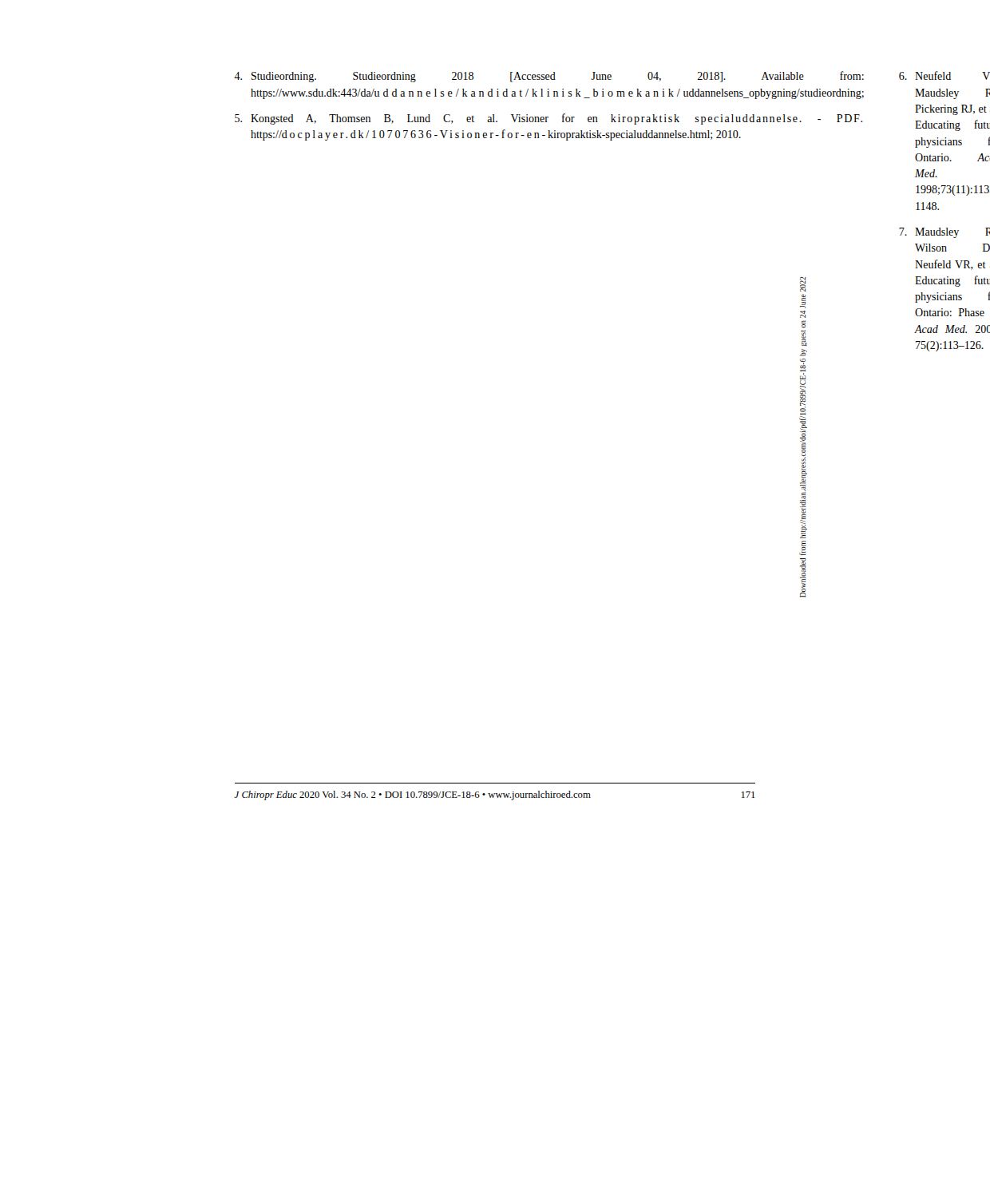4. Studieordning. Studieordning 2018 [Accessed June 04, 2018]. Available from: https://www.sdu.dk:443/da/uddannelse/kandidat/klinisk_biomekanik/uddannelsens_opbygning/studieordning;
5. Kongsted A, Thomsen B, Lund C, et al. Visioner for en kiropraktisk specialuddannelse. - PDF. https://docplayer.dk/10707636-Visioner-for-en-kiropraktisk-specialuddannelse.html; 2010.
6. Neufeld VR, Maudsley RF, Pickering RJ, et al. Educating future physicians for Ontario. Acad Med. 1998;73(11):1133–1148.
7. Maudsley RF, Wilson DR, Neufeld VR, et al. Educating future physicians for Ontario: Phase II. Acad Med. 2000; 75(2):113–126.
Downloaded from http://meridian.allenpress.com/doi/pdf/10.7899/JCE-18-6 by guest on 24 June 2022
J Chiropr Educ 2020 Vol. 34 No. 2 • DOI 10.7899/JCE-18-6 • www.journalchiroed.com
171